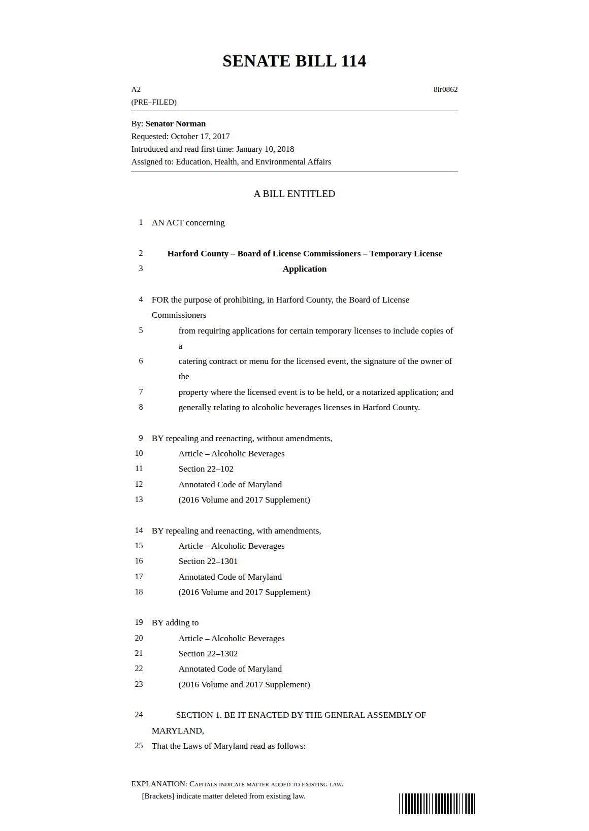SENATE BILL 114
A2
8lr0862
(PRE–FILED)
By: Senator Norman
Requested: October 17, 2017
Introduced and read first time: January 10, 2018
Assigned to: Education, Health, and Environmental Affairs
A BILL ENTITLED
1
AN ACT concerning
2
Harford County – Board of License Commissioners – Temporary License
3
Application
4
FOR the purpose of prohibiting, in Harford County, the Board of License Commissioners
5
from requiring applications for certain temporary licenses to include copies of a
6
catering contract or menu for the licensed event, the signature of the owner of the
7
property where the licensed event is to be held, or a notarized application; and
8
generally relating to alcoholic beverages licenses in Harford County.
9
BY repealing and reenacting, without amendments,
10
Article – Alcoholic Beverages
11
Section 22–102
12
Annotated Code of Maryland
13
(2016 Volume and 2017 Supplement)
14
BY repealing and reenacting, with amendments,
15
Article – Alcoholic Beverages
16
Section 22–1301
17
Annotated Code of Maryland
18
(2016 Volume and 2017 Supplement)
19
BY adding to
20
Article – Alcoholic Beverages
21
Section 22–1302
22
Annotated Code of Maryland
23
(2016 Volume and 2017 Supplement)
24
SECTION 1. BE IT ENACTED BY THE GENERAL ASSEMBLY OF MARYLAND,
25
That the Laws of Maryland read as follows:
EXPLANATION: Capitals indicate matter added to existing law.
[Brackets] indicate matter deleted from existing law.